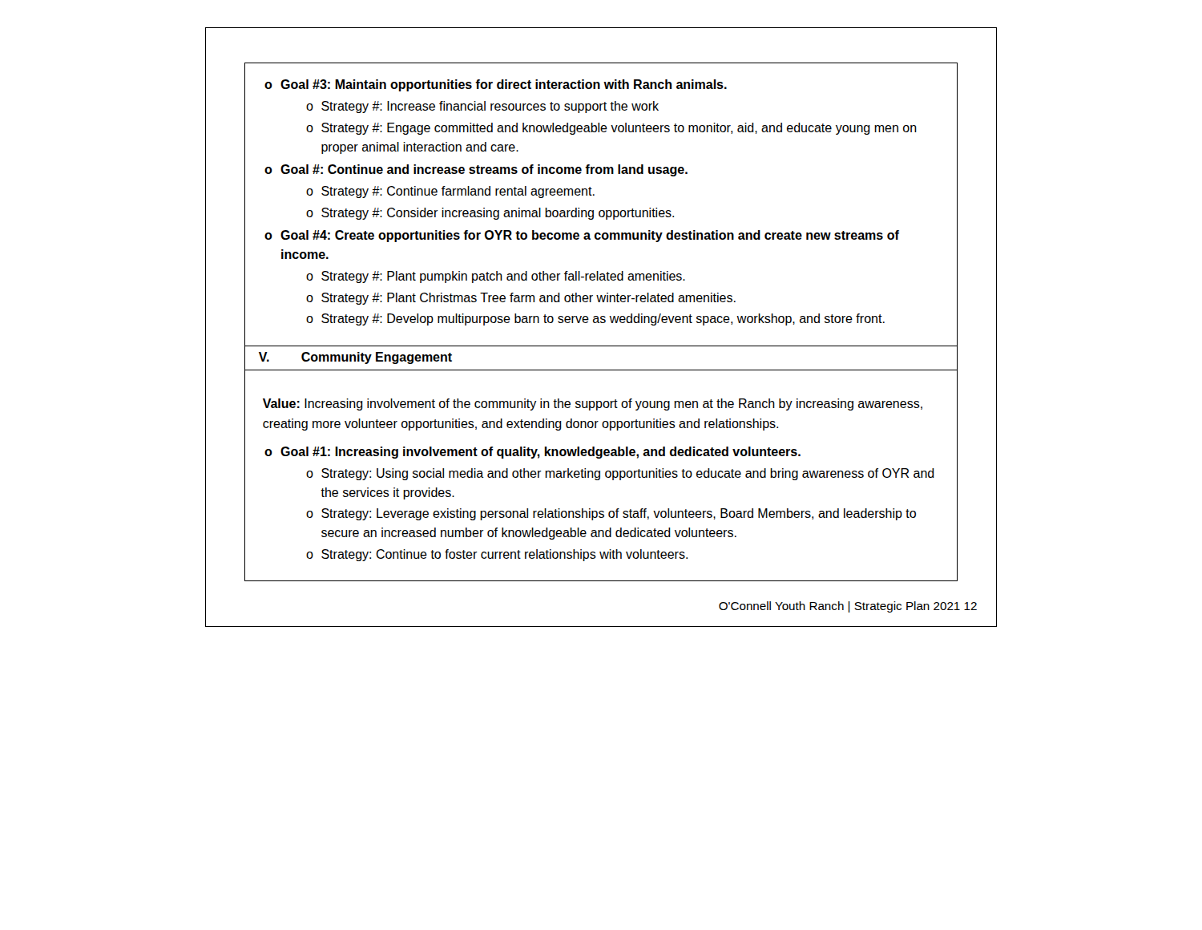Goal #3: Maintain opportunities for direct interaction with Ranch animals.
Strategy #: Increase financial resources to support the work
Strategy #: Engage committed and knowledgeable volunteers to monitor, aid, and educate young men on proper animal interaction and care.
Goal #: Continue and increase streams of income from land usage.
Strategy #: Continue farmland rental agreement.
Strategy #: Consider increasing animal boarding opportunities.
Goal #4: Create opportunities for OYR to become a community destination and create new streams of income.
Strategy #: Plant pumpkin patch and other fall-related amenities.
Strategy #: Plant Christmas Tree farm and other winter-related amenities.
Strategy #: Develop multipurpose barn to serve as wedding/event space, workshop, and store front.
V. Community Engagement
Value: Increasing involvement of the community in the support of young men at the Ranch by increasing awareness, creating more volunteer opportunities, and extending donor opportunities and relationships.
Goal #1: Increasing involvement of quality, knowledgeable, and dedicated volunteers.
Strategy: Using social media and other marketing opportunities to educate and bring awareness of OYR and the services it provides.
Strategy: Leverage existing personal relationships of staff, volunteers, Board Members, and leadership to secure an increased number of knowledgeable and dedicated volunteers.
Strategy: Continue to foster current relationships with volunteers.
O'Connell Youth Ranch | Strategic Plan 2021 12